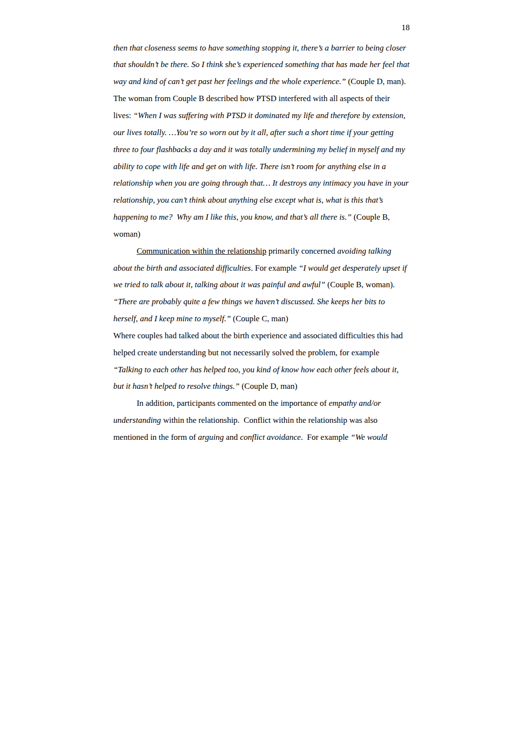18
then that closeness seems to have something stopping it, there’s a barrier to being closer that shouldn’t be there. So I think she’s experienced something that has made her feel that way and kind of can’t get past her feelings and the whole experience.” (Couple D, man). The woman from Couple B described how PTSD interfered with all aspects of their lives: “When I was suffering with PTSD it dominated my life and therefore by extension, our lives totally. …You’re so worn out by it all, after such a short time if your getting three to four flashbacks a day and it was totally undermining my belief in myself and my ability to cope with life and get on with life. There isn’t room for anything else in a relationship when you are going through that… It destroys any intimacy you have in your relationship, you can’t think about anything else except what is, what is this that’s happening to me? Why am I like this, you know, and that’s all there is.” (Couple B, woman)
Communication within the relationship primarily concerned avoiding talking about the birth and associated difficulties. For example “I would get desperately upset if we tried to talk about it, talking about it was painful and awful” (Couple B, woman).
“There are probably quite a few things we haven’t discussed. She keeps her bits to herself, and I keep mine to myself.” (Couple C, man)
Where couples had talked about the birth experience and associated difficulties this had helped create understanding but not necessarily solved the problem, for example “Talking to each other has helped too, you kind of know how each other feels about it, but it hasn’t helped to resolve things.” (Couple D, man)
In addition, participants commented on the importance of empathy and/or understanding within the relationship. Conflict within the relationship was also mentioned in the form of arguing and conflict avoidance. For example “We would